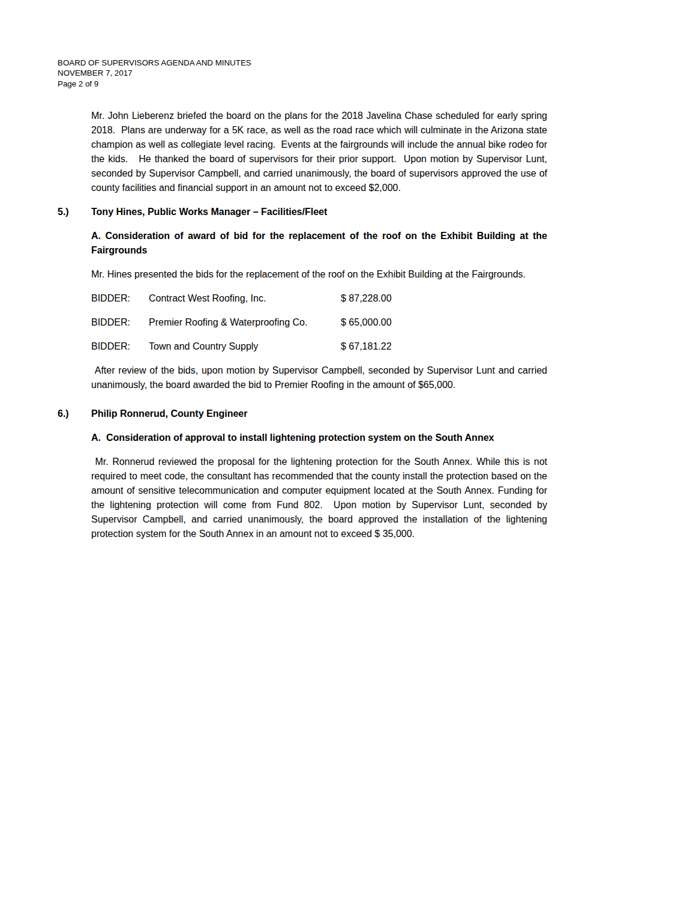BOARD OF SUPERVISORS AGENDA AND MINUTES
NOVEMBER 7, 2017
Page 2 of 9
Mr. John Lieberenz briefed the board on the plans for the 2018 Javelina Chase scheduled for early spring 2018. Plans are underway for a 5K race, as well as the road race which will culminate in the Arizona state champion as well as collegiate level racing. Events at the fairgrounds will include the annual bike rodeo for the kids. He thanked the board of supervisors for their prior support. Upon motion by Supervisor Lunt, seconded by Supervisor Campbell, and carried unanimously, the board of supervisors approved the use of county facilities and financial support in an amount not to exceed $2,000.
5.) Tony Hines, Public Works Manager – Facilities/Fleet
A. Consideration of award of bid for the replacement of the roof on the Exhibit Building at the Fairgrounds
Mr. Hines presented the bids for the replacement of the roof on the Exhibit Building at the Fairgrounds.
BIDDER: Contract West Roofing, Inc.$ 87,228.00
BIDDER: Premier Roofing & Waterproofing Co.$ 65,000.00
BIDDER: Town and Country Supply$ 67,181.22
After review of the bids, upon motion by Supervisor Campbell, seconded by Supervisor Lunt and carried unanimously, the board awarded the bid to Premier Roofing in the amount of $65,000.
6.) Philip Ronnerud, County Engineer
A. Consideration of approval to install lightening protection system on the South Annex
Mr. Ronnerud reviewed the proposal for the lightening protection for the South Annex. While this is not required to meet code, the consultant has recommended that the county install the protection based on the amount of sensitive telecommunication and computer equipment located at the South Annex. Funding for the lightening protection will come from Fund 802. Upon motion by Supervisor Lunt, seconded by Supervisor Campbell, and carried unanimously, the board approved the installation of the lightening protection system for the South Annex in an amount not to exceed $ 35,000.